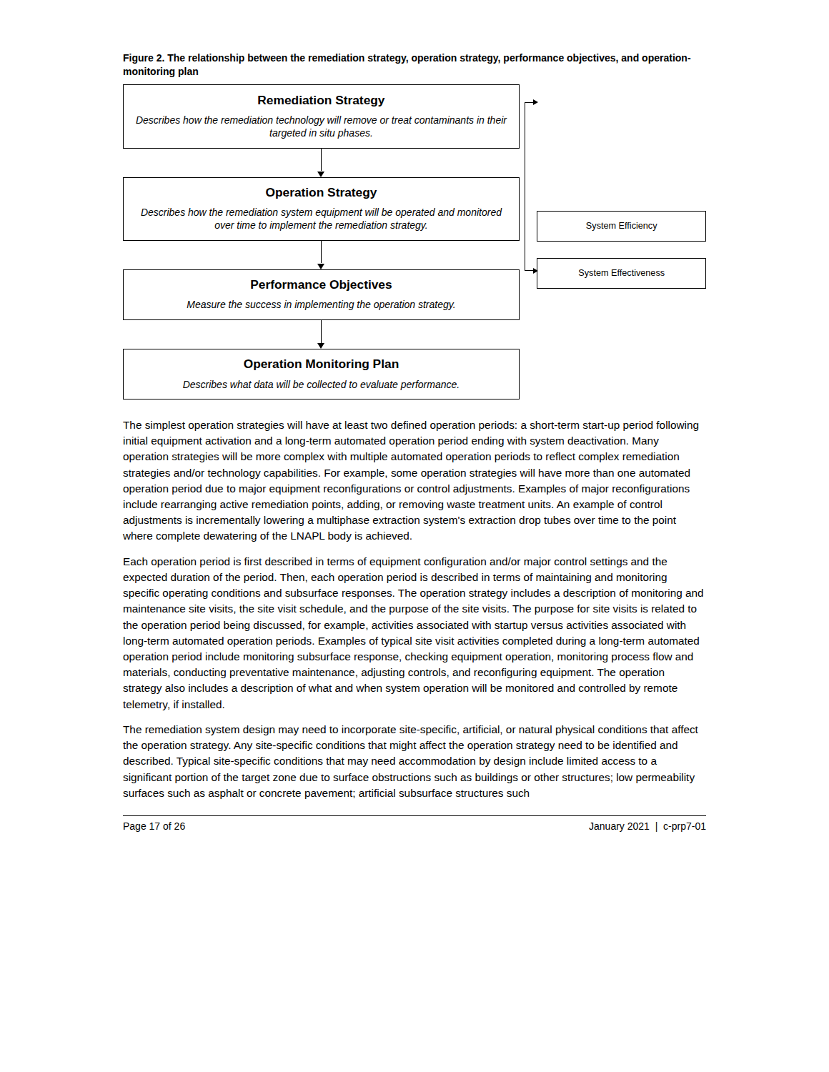Figure 2. The relationship between the remediation strategy, operation strategy, performance objectives, and operation-monitoring plan
Remediation Strategy
Describes how the remediation technology will remove or treat contaminants in their targeted in situ phases.
Operation Strategy
Describes how the remediation system equipment will be operated and monitored over time to implement the remediation strategy.
Performance Objectives
Measure the success in implementing the operation strategy.
Operation Monitoring Plan
Describes what data will be collected to evaluate performance.
System Efficiency
System Effectiveness
The simplest operation strategies will have at least two defined operation periods: a short-term start-up period following initial equipment activation and a long-term automated operation period ending with system deactivation. Many operation strategies will be more complex with multiple automated operation periods to reflect complex remediation strategies and/or technology capabilities. For example, some operation strategies will have more than one automated operation period due to major equipment reconfigurations or control adjustments. Examples of major reconfigurations include rearranging active remediation points, adding, or removing waste treatment units. An example of control adjustments is incrementally lowering a multiphase extraction system's extraction drop tubes over time to the point where complete dewatering of the LNAPL body is achieved.
Each operation period is first described in terms of equipment configuration and/or major control settings and the expected duration of the period. Then, each operation period is described in terms of maintaining and monitoring specific operating conditions and subsurface responses. The operation strategy includes a description of monitoring and maintenance site visits, the site visit schedule, and the purpose of the site visits. The purpose for site visits is related to the operation period being discussed, for example, activities associated with startup versus activities associated with long-term automated operation periods. Examples of typical site visit activities completed during a long-term automated operation period include monitoring subsurface response, checking equipment operation, monitoring process flow and materials, conducting preventative maintenance, adjusting controls, and reconfiguring equipment. The operation strategy also includes a description of what and when system operation will be monitored and controlled by remote telemetry, if installed.
The remediation system design may need to incorporate site-specific, artificial, or natural physical conditions that affect the operation strategy. Any site-specific conditions that might affect the operation strategy need to be identified and described. Typical site-specific conditions that may need accommodation by design include limited access to a significant portion of the target zone due to surface obstructions such as buildings or other structures; low permeability surfaces such as asphalt or concrete pavement; artificial subsurface structures such
Page 17 of 26
January 2021 | c-prp7-01